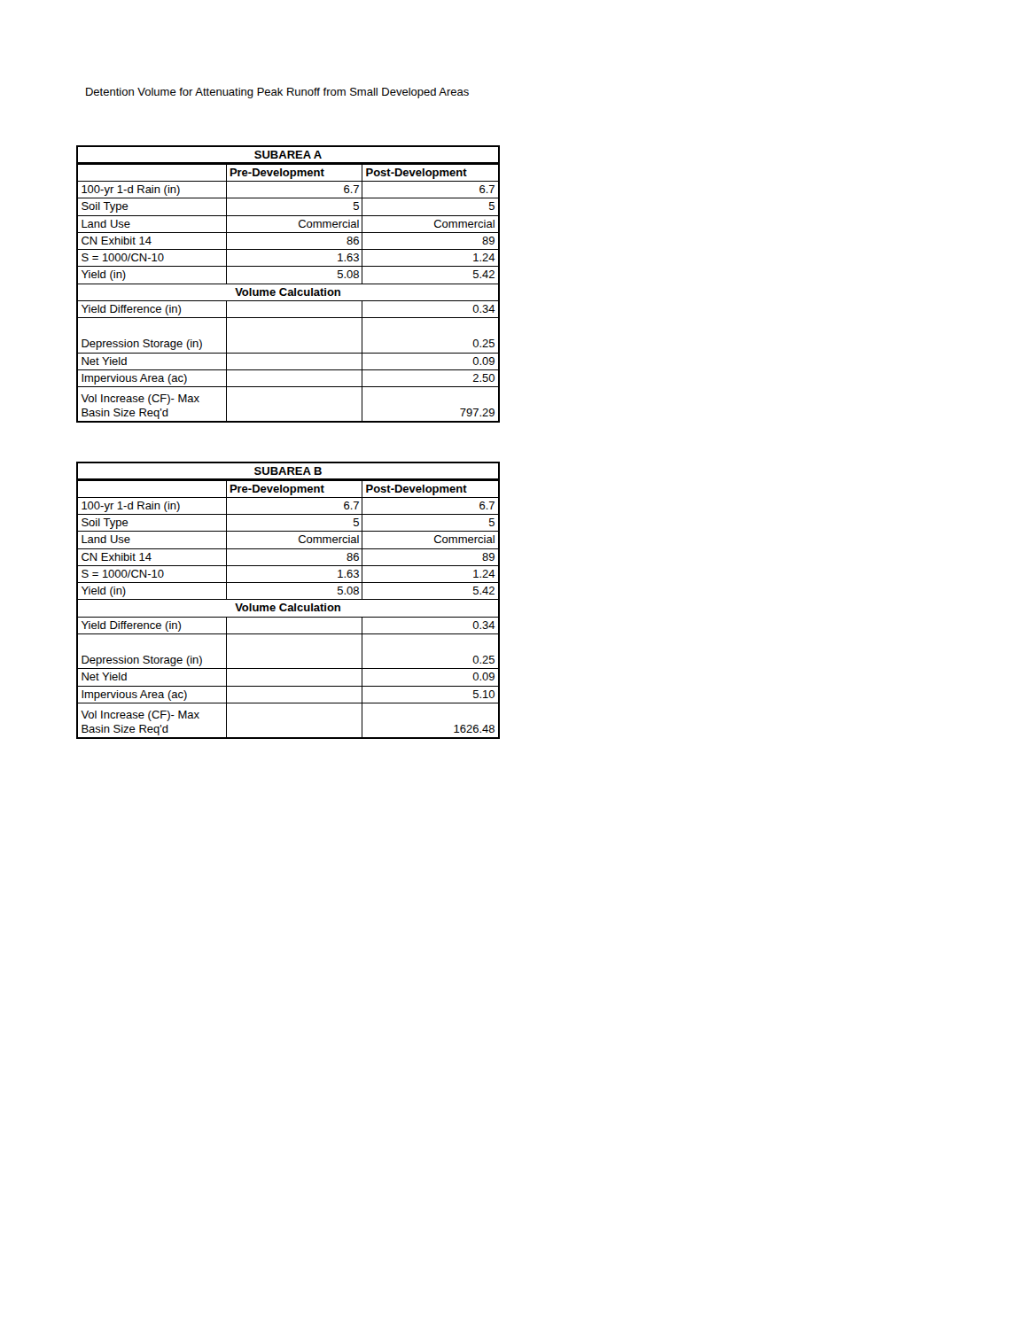Detention Volume for Attenuating Peak Runoff from Small Developed Areas
SUBAREA A
| | Pre-Development | Post-Development |
| 100-yr 1-d Rain (in) | 6.7 | 6.7 |
| Soil Type | 5 | 5 |
| Land Use | Commercial | Commercial |
| CN Exhibit 14 | 86 | 89 |
| S = 1000/CN-10 | 1.63 | 1.24 |
| Yield (in) | 5.08 | 5.42 |
| Volume Calculation |
| Yield Difference (in) | | 0.34 |
| Depression Storage (in) | | 0.25 |
| Net Yield | | 0.09 |
| Impervious Area (ac) | | 2.50 |
| Vol Increase (CF)- Max Basin Size Req'd | | 797.29 |
SUBAREA B
| | Pre-Development | Post-Development |
| 100-yr 1-d Rain (in) | 6.7 | 6.7 |
| Soil Type | 5 | 5 |
| Land Use | Commercial | Commercial |
| CN Exhibit 14 | 86 | 89 |
| S = 1000/CN-10 | 1.63 | 1.24 |
| Yield (in) | 5.08 | 5.42 |
| Volume Calculation |
| Yield Difference (in) | | 0.34 |
| Depression Storage (in) | | 0.25 |
| Net Yield | | 0.09 |
| Impervious Area (ac) | | 5.10 |
| Vol Increase (CF)- Max Basin Size Req'd | | 1626.48 |